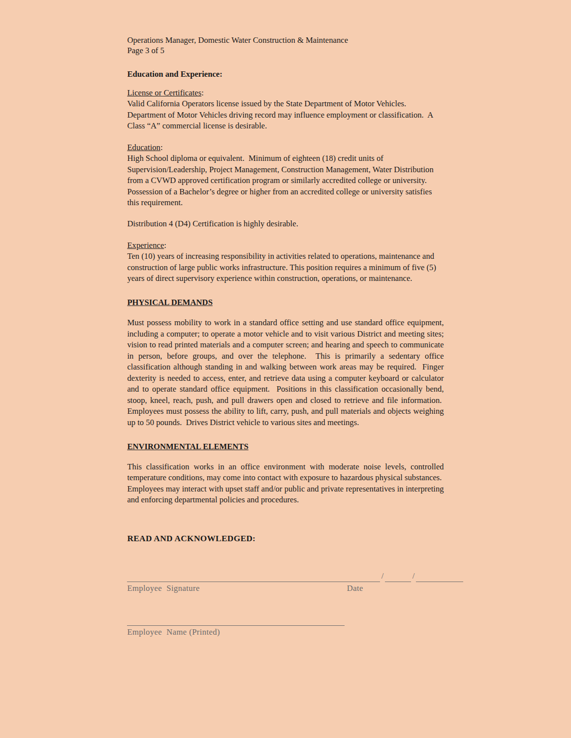Operations Manager, Domestic Water Construction & Maintenance
Page 3 of 5
Education and Experience:
License or Certificates:
Valid California Operators license issued by the State Department of Motor Vehicles. Department of Motor Vehicles driving record may influence employment or classification. A Class “A” commercial license is desirable.
Education:
High School diploma or equivalent. Minimum of eighteen (18) credit units of Supervision/Leadership, Project Management, Construction Management, Water Distribution from a CVWD approved certification program or similarly accredited college or university. Possession of a Bachelor’s degree or higher from an accredited college or university satisfies this requirement.
Distribution 4 (D4) Certification is highly desirable.
Experience:
Ten (10) years of increasing responsibility in activities related to operations, maintenance and construction of large public works infrastructure. This position requires a minimum of five (5) years of direct supervisory experience within construction, operations, or maintenance.
PHYSICAL DEMANDS
Must possess mobility to work in a standard office setting and use standard office equipment, including a computer; to operate a motor vehicle and to visit various District and meeting sites; vision to read printed materials and a computer screen; and hearing and speech to communicate in person, before groups, and over the telephone. This is primarily a sedentary office classification although standing in and walking between work areas may be required. Finger dexterity is needed to access, enter, and retrieve data using a computer keyboard or calculator and to operate standard office equipment. Positions in this classification occasionally bend, stoop, kneel, reach, push, and pull drawers open and closed to retrieve and file information. Employees must possess the ability to lift, carry, push, and pull materials and objects weighing up to 50 pounds. Drives District vehicle to various sites and meetings.
ENVIRONMENTAL ELEMENTS
This classification works in an office environment with moderate noise levels, controlled temperature conditions, may come into contact with exposure to hazardous physical substances. Employees may interact with upset staff and/or public and private representatives in interpreting and enforcing departmental policies and procedures.
READ AND ACKNOWLEDGED:
| Employee Signature | / / Date |
| Employee Name (Printed) | |